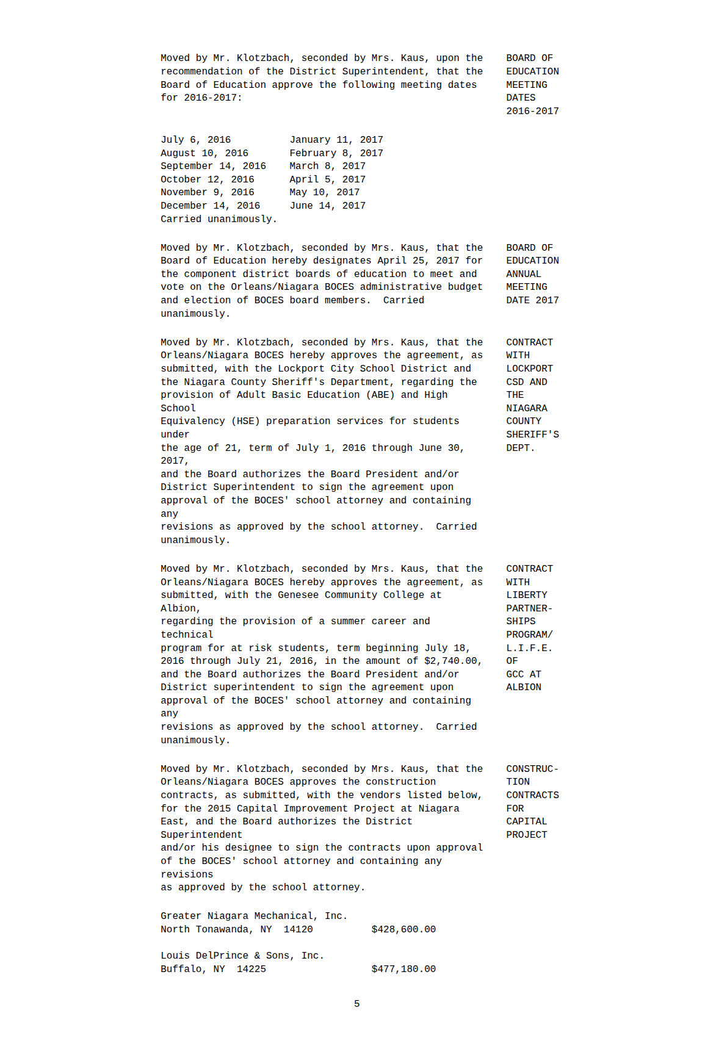Moved by Mr. Klotzbach, seconded by Mrs. Kaus, upon the recommendation of the District Superintendent, that the Board of Education approve the following meeting dates for 2016-2017:
BOARD OF EDUCATION MEETING DATES 2016-2017
July 6, 2016 January 11, 2017 August 10, 2016 February 8, 2017 September 14, 2016 March 8, 2017 October 12, 2016 April 5, 2017 November 9, 2016 May 10, 2017 December 14, 2016 June 14, 2017 Carried unanimously.
Moved by Mr. Klotzbach, seconded by Mrs. Kaus, that the Board of Education hereby designates April 25, 2017 for the component district boards of education to meet and vote on the Orleans/Niagara BOCES administrative budget and election of BOCES board members. Carried unanimously.
BOARD OF EDUCATION ANNUAL MEETING DATE 2017
Moved by Mr. Klotzbach, seconded by Mrs. Kaus, that the Orleans/Niagara BOCES hereby approves the agreement, as submitted, with the Lockport City School District and the Niagara County Sheriff's Department, regarding the provision of Adult Basic Education (ABE) and High School Equivalency (HSE) preparation services for students under the age of 21, term of July 1, 2016 through June 30, 2017, and the Board authorizes the Board President and/or District Superintendent to sign the agreement upon approval of the BOCES' school attorney and containing any revisions as approved by the school attorney. Carried unanimously.
CONTRACT WITH LOCKPORT CSD AND THE NIAGARA COUNTY SHERIFF'S DEPT.
Moved by Mr. Klotzbach, seconded by Mrs. Kaus, that the Orleans/Niagara BOCES hereby approves the agreement, as submitted, with the Genesee Community College at Albion, regarding the provision of a summer career and technical program for at risk students, term beginning July 18, 2016 through July 21, 2016, in the amount of $2,740.00, and the Board authorizes the Board President and/or District superintendent to sign the agreement upon approval of the BOCES' school attorney and containing any revisions as approved by the school attorney. Carried unanimously.
CONTRACT WITH LIBERTY PARTNER- SHIPS PROGRAM/ L.I.F.E. OF GCC AT ALBION
Moved by Mr. Klotzbach, seconded by Mrs. Kaus, that the Orleans/Niagara BOCES approves the construction contracts, as submitted, with the vendors listed below, for the 2015 Capital Improvement Project at Niagara East, and the Board authorizes the District Superintendent and/or his designee to sign the contracts upon approval of the BOCES' school attorney and containing any revisions as approved by the school attorney.
CONSTRUC- TION CONTRACTS FOR CAPITAL PROJECT
Greater Niagara Mechanical, Inc. North Tonawanda, NY 14120 $428,600.00 Louis DelPrince & Sons, Inc. Buffalo, NY 14225 $477,180.00
5